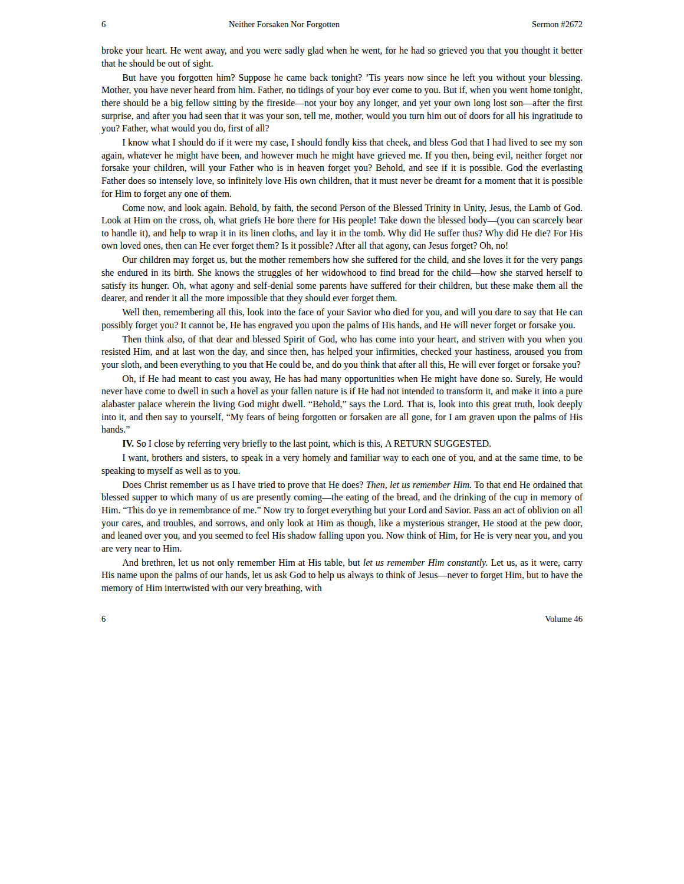6
Neither Forsaken Nor Forgotten
Sermon #2672
broke your heart. He went away, and you were sadly glad when he went, for he had so grieved you that you thought it better that he should be out of sight.
But have you forgotten him? Suppose he came back tonight? ’Tis years now since he left you without your blessing. Mother, you have never heard from him. Father, no tidings of your boy ever come to you. But if, when you went home tonight, there should be a big fellow sitting by the fireside—not your boy any longer, and yet your own long lost son—after the first surprise, and after you had seen that it was your son, tell me, mother, would you turn him out of doors for all his ingratitude to you? Father, what would you do, first of all?
I know what I should do if it were my case, I should fondly kiss that cheek, and bless God that I had lived to see my son again, whatever he might have been, and however much he might have grieved me. If you then, being evil, neither forget nor forsake your children, will your Father who is in heaven forget you? Behold, and see if it is possible. God the everlasting Father does so intensely love, so infinitely love His own children, that it must never be dreamt for a moment that it is possible for Him to forget any one of them.
Come now, and look again. Behold, by faith, the second Person of the Blessed Trinity in Unity, Jesus, the Lamb of God. Look at Him on the cross, oh, what griefs He bore there for His people! Take down the blessed body—(you can scarcely bear to handle it), and help to wrap it in its linen cloths, and lay it in the tomb. Why did He suffer thus? Why did He die? For His own loved ones, then can He ever forget them? Is it possible? After all that agony, can Jesus forget? Oh, no!
Our children may forget us, but the mother remembers how she suffered for the child, and she loves it for the very pangs she endured in its birth. She knows the struggles of her widowhood to find bread for the child—how she starved herself to satisfy its hunger. Oh, what agony and self-denial some parents have suffered for their children, but these make them all the dearer, and render it all the more impossible that they should ever forget them.
Well then, remembering all this, look into the face of your Savior who died for you, and will you dare to say that He can possibly forget you? It cannot be, He has engraved you upon the palms of His hands, and He will never forget or forsake you.
Then think also, of that dear and blessed Spirit of God, who has come into your heart, and striven with you when you resisted Him, and at last won the day, and since then, has helped your infirmities, checked your hastiness, aroused you from your sloth, and been everything to you that He could be, and do you think that after all this, He will ever forget or forsake you?
Oh, if He had meant to cast you away, He has had many opportunities when He might have done so. Surely, He would never have come to dwell in such a hovel as your fallen nature is if He had not intended to transform it, and make it into a pure alabaster palace wherein the living God might dwell. “Behold,” says the Lord. That is, look into this great truth, look deeply into it, and then say to yourself, “My fears of being forgotten or forsaken are all gone, for I am graven upon the palms of His hands.”
IV. So I close by referring very briefly to the last point, which is this, A RETURN SUGGESTED.
I want, brothers and sisters, to speak in a very homely and familiar way to each one of you, and at the same time, to be speaking to myself as well as to you.
Does Christ remember us as I have tried to prove that He does? Then, let us remember Him. To that end He ordained that blessed supper to which many of us are presently coming—the eating of the bread, and the drinking of the cup in memory of Him. “This do ye in remembrance of me.” Now try to forget everything but your Lord and Savior. Pass an act of oblivion on all your cares, and troubles, and sorrows, and only look at Him as though, like a mysterious stranger, He stood at the pew door, and leaned over you, and you seemed to feel His shadow falling upon you. Now think of Him, for He is very near you, and you are very near to Him.
And brethren, let us not only remember Him at His table, but let us remember Him constantly. Let us, as it were, carry His name upon the palms of our hands, let us ask God to help us always to think of Jesus—never to forget Him, but to have the memory of Him intertwisted with our very breathing, with
6
Volume 46